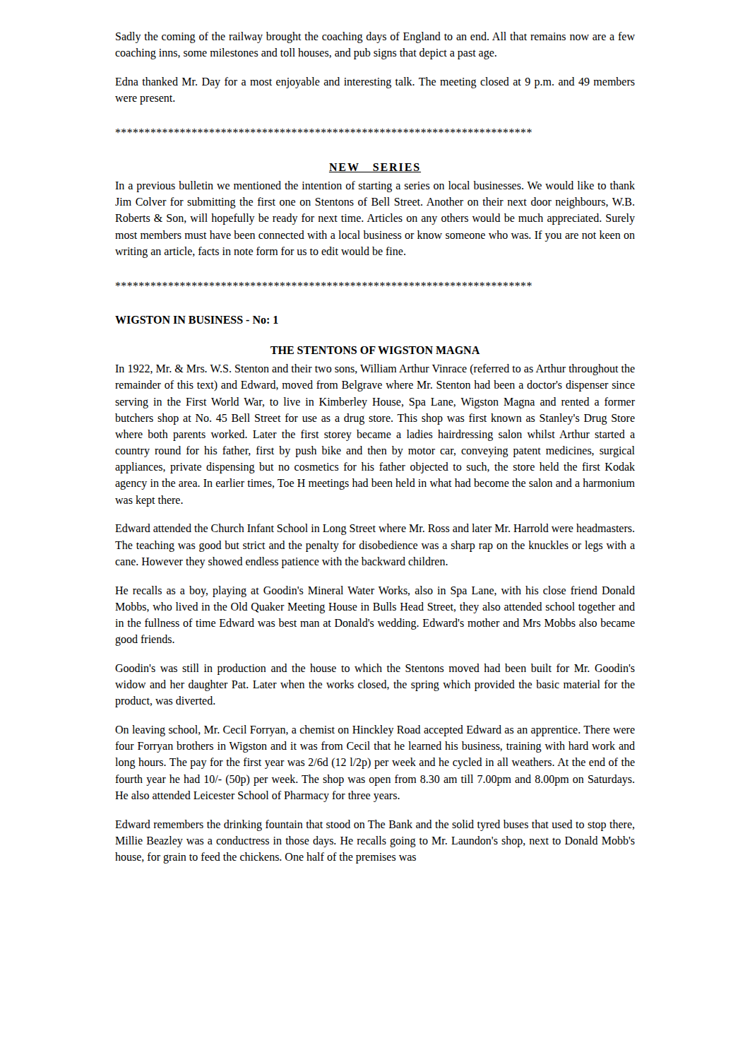Sadly the coming of the railway brought the coaching days of England to an end. All that remains now are a few coaching inns, some milestones and toll houses, and pub signs that depict a past age.
Edna thanked Mr. Day for a most enjoyable and interesting talk. The meeting closed at 9 p.m. and 49 members were present.
***********************************************************************
NEW SERIES
In a previous bulletin we mentioned the intention of starting a series on local businesses. We would like to thank Jim Colver for submitting the first one on Stentons of Bell Street. Another on their next door neighbours, W.B. Roberts & Son, will hopefully be ready for next time. Articles on any others would be much appreciated. Surely most members must have been connected with a local business or know someone who was. If you are not keen on writing an article, facts in note form for us to edit would be fine.
***********************************************************************
WIGSTON IN BUSINESS - No: 1
THE STENTONS OF WIGSTON MAGNA
In 1922, Mr. & Mrs. W.S. Stenton and their two sons, William Arthur Vinrace (referred to as Arthur throughout the remainder of this text) and Edward, moved from Belgrave where Mr. Stenton had been a doctor's dispenser since serving in the First World War, to live in Kimberley House, Spa Lane, Wigston Magna and rented a former butchers shop at No. 45 Bell Street for use as a drug store. This shop was first known as Stanley's Drug Store where both parents worked. Later the first storey became a ladies hairdressing salon whilst Arthur started a country round for his father, first by push bike and then by motor car, conveying patent medicines, surgical appliances, private dispensing but no cosmetics for his father objected to such, the store held the first Kodak agency in the area. In earlier times, Toe H meetings had been held in what had become the salon and a harmonium was kept there.
Edward attended the Church Infant School in Long Street where Mr. Ross and later Mr. Harrold were headmasters. The teaching was good but strict and the penalty for disobedience was a sharp rap on the knuckles or legs with a cane. However they showed endless patience with the backward children.
He recalls as a boy, playing at Goodin's Mineral Water Works, also in Spa Lane, with his close friend Donald Mobbs, who lived in the Old Quaker Meeting House in Bulls Head Street, they also attended school together and in the fullness of time Edward was best man at Donald's wedding. Edward's mother and Mrs Mobbs also became good friends.
Goodin's was still in production and the house to which the Stentons moved had been built for Mr. Goodin's widow and her daughter Pat. Later when the works closed, the spring which provided the basic material for the product, was diverted.
On leaving school, Mr. Cecil Forryan, a chemist on Hinckley Road accepted Edward as an apprentice. There were four Forryan brothers in Wigston and it was from Cecil that he learned his business, training with hard work and long hours. The pay for the first year was 2/6d (12 l/2p) per week and he cycled in all weathers. At the end of the fourth year he had 10/- (50p) per week. The shop was open from 8.30 am till 7.00pm and 8.00pm on Saturdays. He also attended Leicester School of Pharmacy for three years.
Edward remembers the drinking fountain that stood on The Bank and the solid tyred buses that used to stop there, Millie Beazley was a conductress in those days. He recalls going to Mr. Laundon's shop, next to Donald Mobb's house, for grain to feed the chickens. One half of the premises was